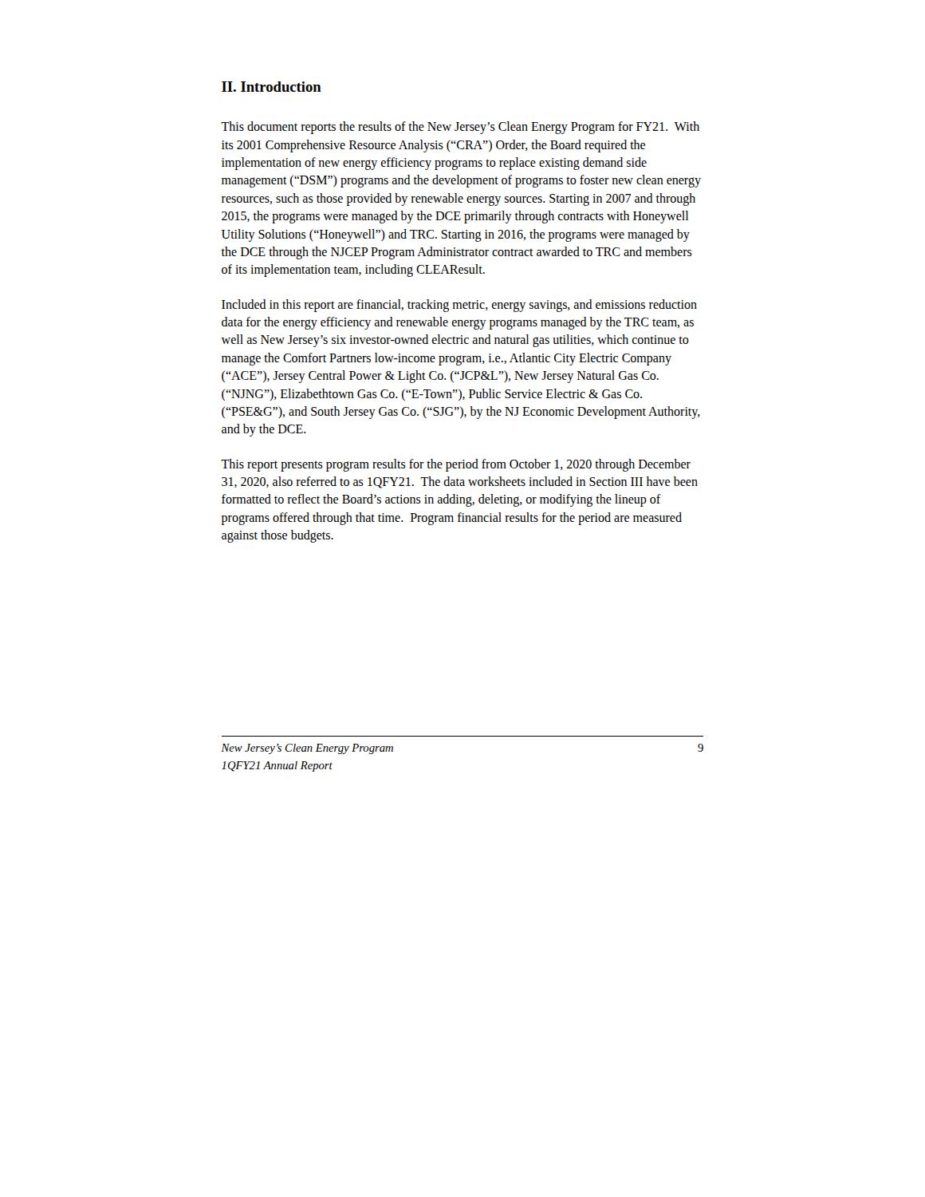II. Introduction
This document reports the results of the New Jersey’s Clean Energy Program for FY21. With its 2001 Comprehensive Resource Analysis (“CRA”) Order, the Board required the implementation of new energy efficiency programs to replace existing demand side management (“DSM”) programs and the development of programs to foster new clean energy resources, such as those provided by renewable energy sources. Starting in 2007 and through 2015, the programs were managed by the DCE primarily through contracts with Honeywell Utility Solutions (“Honeywell”) and TRC. Starting in 2016, the programs were managed by the DCE through the NJCEP Program Administrator contract awarded to TRC and members of its implementation team, including CLEAResult.
Included in this report are financial, tracking metric, energy savings, and emissions reduction data for the energy efficiency and renewable energy programs managed by the TRC team, as well as New Jersey’s six investor-owned electric and natural gas utilities, which continue to manage the Comfort Partners low-income program, i.e., Atlantic City Electric Company (“ACE”), Jersey Central Power & Light Co. (“JCP&L”), New Jersey Natural Gas Co. (“NJNG”), Elizabethtown Gas Co. (“E-Town”), Public Service Electric & Gas Co. (“PSE&G”), and South Jersey Gas Co. (“SJG”), by the NJ Economic Development Authority, and by the DCE.
This report presents program results for the period from October 1, 2020 through December 31, 2020, also referred to as 1QFY21. The data worksheets included in Section III have been formatted to reflect the Board’s actions in adding, deleting, or modifying the lineup of programs offered through that time. Program financial results for the period are measured against those budgets.
New Jersey’s Clean Energy Program
9
1QFY21 Annual Report